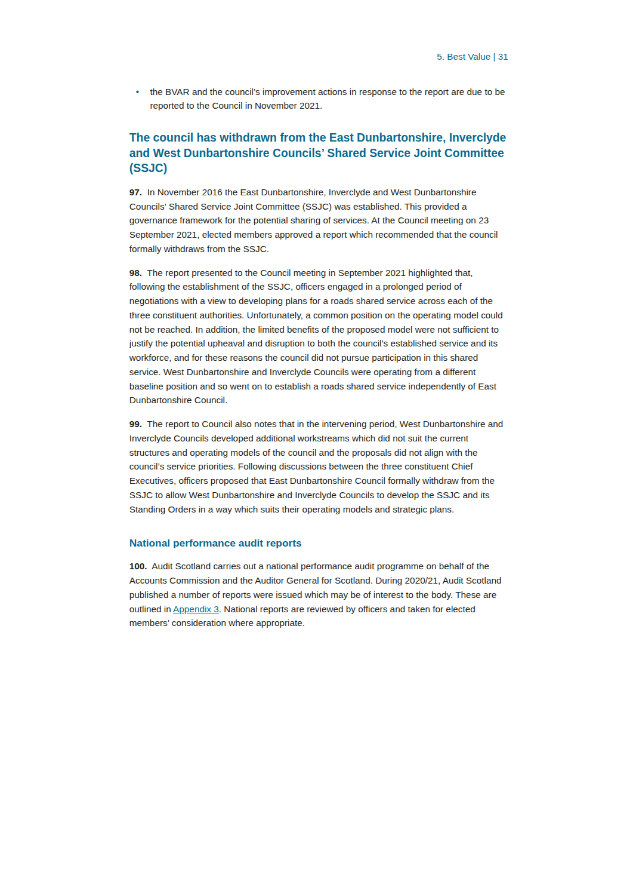5. Best Value | 31
the BVAR and the council’s improvement actions in response to the report are due to be reported to the Council in November 2021.
The council has withdrawn from the East Dunbartonshire, Inverclyde and West Dunbartonshire Councils’ Shared Service Joint Committee (SSJC)
97. In November 2016 the East Dunbartonshire, Inverclyde and West Dunbartonshire Councils’ Shared Service Joint Committee (SSJC) was established. This provided a governance framework for the potential sharing of services. At the Council meeting on 23 September 2021, elected members approved a report which recommended that the council formally withdraws from the SSJC.
98. The report presented to the Council meeting in September 2021 highlighted that, following the establishment of the SSJC, officers engaged in a prolonged period of negotiations with a view to developing plans for a roads shared service across each of the three constituent authorities. Unfortunately, a common position on the operating model could not be reached. In addition, the limited benefits of the proposed model were not sufficient to justify the potential upheaval and disruption to both the council’s established service and its workforce, and for these reasons the council did not pursue participation in this shared service. West Dunbartonshire and Inverclyde Councils were operating from a different baseline position and so went on to establish a roads shared service independently of East Dunbartonshire Council.
99. The report to Council also notes that in the intervening period, West Dunbartonshire and Inverclyde Councils developed additional workstreams which did not suit the current structures and operating models of the council and the proposals did not align with the council’s service priorities. Following discussions between the three constituent Chief Executives, officers proposed that East Dunbartonshire Council formally withdraw from the SSJC to allow West Dunbartonshire and Inverclyde Councils to develop the SSJC and its Standing Orders in a way which suits their operating models and strategic plans.
National performance audit reports
100. Audit Scotland carries out a national performance audit programme on behalf of the Accounts Commission and the Auditor General for Scotland. During 2020/21, Audit Scotland published a number of reports were issued which may be of interest to the body. These are outlined in Appendix 3. National reports are reviewed by officers and taken for elected members’ consideration where appropriate.